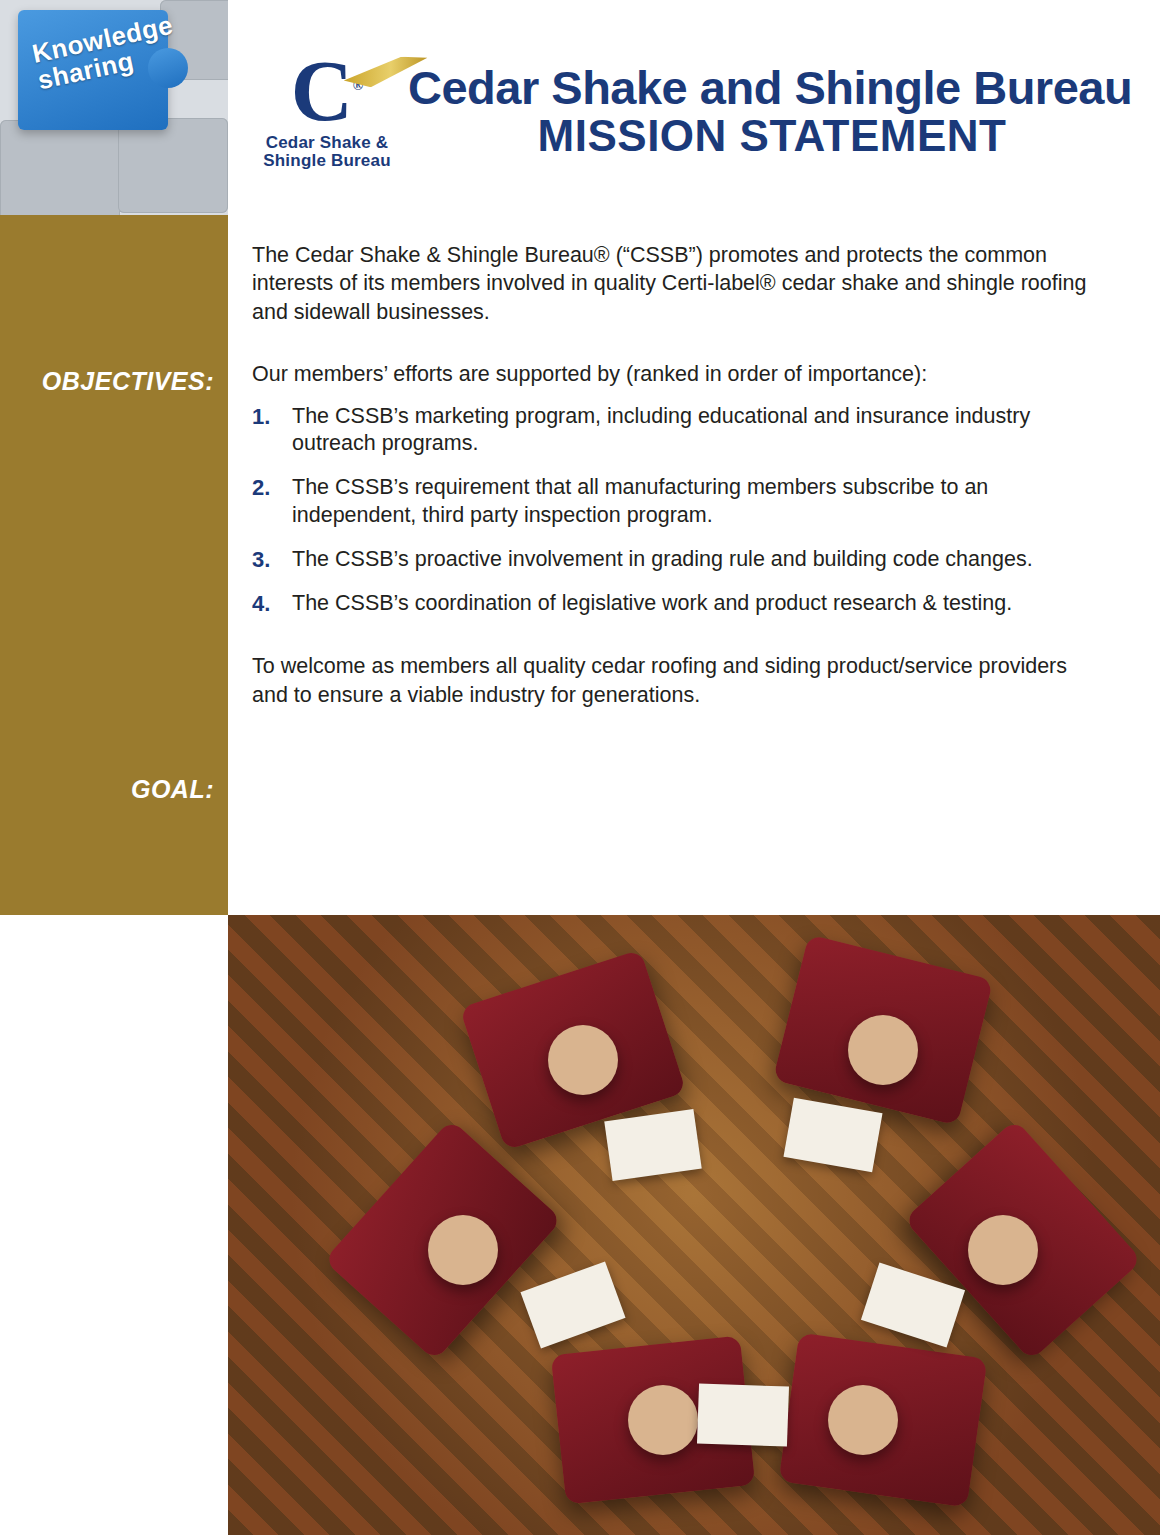Knowledge
sharing
C ®
Cedar Shake &
Shingle Bureau
Cedar Shake and Shingle Bureau
MISSION STATEMENT
OBJECTIVES:
GOAL:
The Cedar Shake & Shingle Bureau® (“CSSB”) promotes and protects the common interests of its members involved in quality Certi-label® cedar shake and shingle roofing and sidewall businesses.
Our members’ efforts are supported by (ranked in order of importance):
The CSSB’s marketing program, including educational and insurance industry outreach programs.
The CSSB’s requirement that all manufacturing members subscribe to an independent, third party inspection program.
The CSSB’s proactive involvement in grading rule and building code changes.
The CSSB’s coordination of legislative work and product research & testing.
To welcome as members all quality cedar roofing and siding product/service providers and to ensure a viable industry for generations.